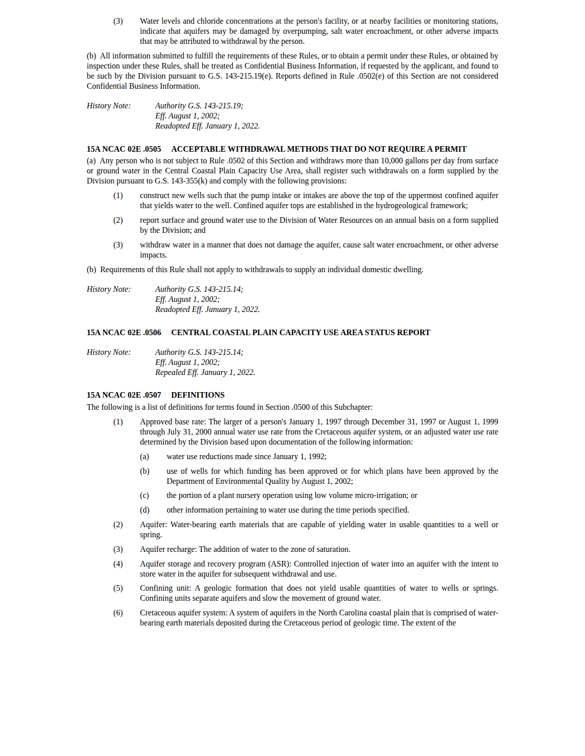| (3) | Water levels and chloride concentrations at the person's facility, or at nearby facilities or monitoring stations, indicate that aquifers may be damaged by overpumping, salt water encroachment, or other adverse impacts that may be attributed to withdrawal by the person. |
(b) All information submitted to fulfill the requirements of these Rules, or to obtain a permit under these Rules, or obtained by inspection under these Rules, shall be treated as Confidential Business Information, if requested by the applicant, and found to be such by the Division pursuant to G.S. 143-215.19(e). Reports defined in Rule .0502(e) of this Section are not considered Confidential Business Information.
| History Note: | Authority G.S. 143-215.19; |
| | Eff. August 1, 2002; |
| | Readopted Eff. January 1, 2022. |
15A NCAC 02E .0505 ACCEPTABLE WITHDRAWAL METHODS THAT DO NOT REQUIRE A PERMIT
(a) Any person who is not subject to Rule .0502 of this Section and withdraws more than 10,000 gallons per day from surface or ground water in the Central Coastal Plain Capacity Use Area, shall register such withdrawals on a form supplied by the Division pursuant to G.S. 143-355(k) and comply with the following provisions:
| (1) | construct new wells such that the pump intake or intakes are above the top of the uppermost confined aquifer that yields water to the well. Confined aquifer tops are established in the hydrogeological framework; |
| (2) | report surface and ground water use to the Division of Water Resources on an annual basis on a form supplied by the Division; and |
| (3) | withdraw water in a manner that does not damage the aquifer, cause salt water encroachment, or other adverse impacts. |
(b) Requirements of this Rule shall not apply to withdrawals to supply an individual domestic dwelling.
| History Note: | Authority G.S. 143-215.14; |
| | Eff. August 1, 2002; |
| | Readopted Eff. January 1, 2022. |
15A NCAC 02E .0506 CENTRAL COASTAL PLAIN CAPACITY USE AREA STATUS REPORT
| History Note: | Authority G.S. 143-215.14; |
| | Eff. August 1, 2002; |
| | Repealed Eff. January 1, 2022. |
15A NCAC 02E .0507 DEFINITIONS
The following is a list of definitions for terms found in Section .0500 of this Subchapter:
| (1) | Approved base rate: The larger of a person's January 1, 1997 through December 31, 1997 or August 1, 1999 through July 31, 2000 annual water use rate from the Cretaceous aquifer system, or an adjusted water use rate determined by the Division based upon documentation of the following information: |
| (a) | water use reductions made since January 1, 1992; |
| (b) | use of wells for which funding has been approved or for which plans have been approved by the Department of Environmental Quality by August 1, 2002; |
| (c) | the portion of a plant nursery operation using low volume micro-irrigation; or |
| (d) | other information pertaining to water use during the time periods specified. |
| (2) | Aquifer: Water-bearing earth materials that are capable of yielding water in usable quantities to a well or spring. |
| (3) | Aquifer recharge: The addition of water to the zone of saturation. |
| (4) | Aquifer storage and recovery program (ASR): Controlled injection of water into an aquifer with the intent to store water in the aquifer for subsequent withdrawal and use. |
| (5) | Confining unit: A geologic formation that does not yield usable quantities of water to wells or springs. Confining units separate aquifers and slow the movement of ground water. |
| (6) | Cretaceous aquifer system: A system of aquifers in the North Carolina coastal plain that is comprised of water-bearing earth materials deposited during the Cretaceous period of geologic time. The extent of the |